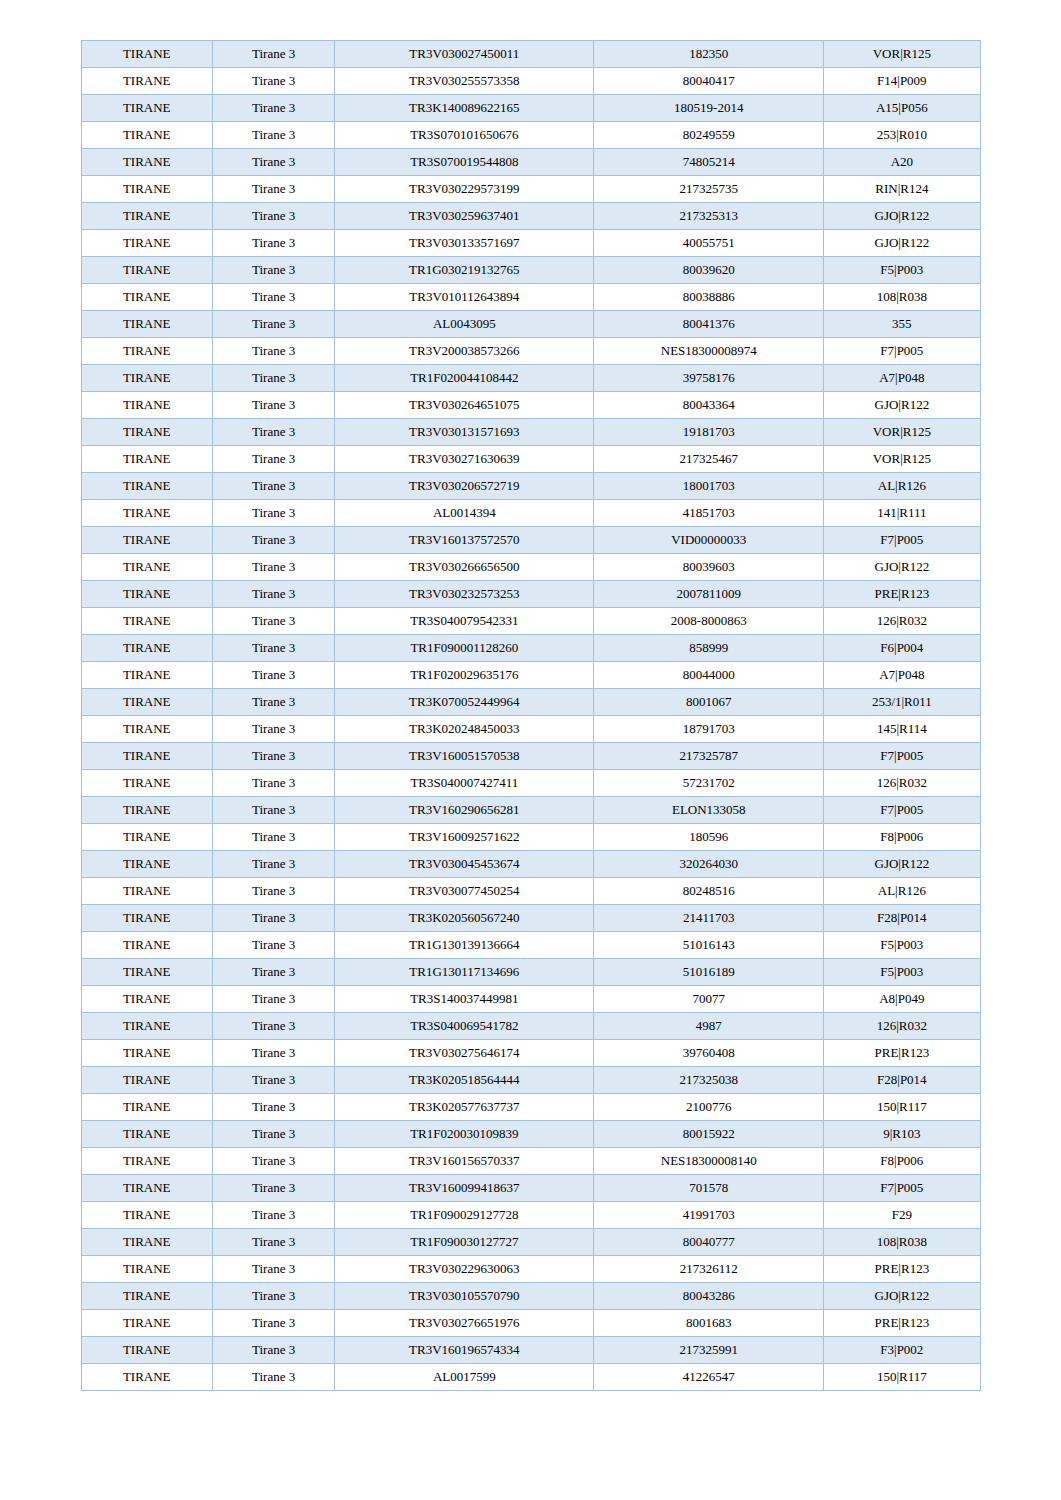| TIRANE | Tirane 3 | TR3V030027450011 | 182350 | VOR/R125 |
| TIRANE | Tirane 3 | TR3V030255573358 | 80040417 | F14/P009 |
| TIRANE | Tirane 3 | TR3K140089622165 | 180519-2014 | A15/P056 |
| TIRANE | Tirane 3 | TR3S070101650676 | 80249559 | 253/R010 |
| TIRANE | Tirane 3 | TR3S070019544808 | 74805214 | A20 |
| TIRANE | Tirane 3 | TR3V030229573199 | 217325735 | RIN/R124 |
| TIRANE | Tirane 3 | TR3V030259637401 | 217325313 | GJO/R122 |
| TIRANE | Tirane 3 | TR3V030133571697 | 40055751 | GJO/R122 |
| TIRANE | Tirane 3 | TR1G030219132765 | 80039620 | F5/P003 |
| TIRANE | Tirane 3 | TR3V010112643894 | 80038886 | 108/R038 |
| TIRANE | Tirane 3 | AL0043095 | 80041376 | 355 |
| TIRANE | Tirane 3 | TR3V200038573266 | NES18300008974 | F7/P005 |
| TIRANE | Tirane 3 | TR1F020044108442 | 39758176 | A7/P048 |
| TIRANE | Tirane 3 | TR3V030264651075 | 80043364 | GJO/R122 |
| TIRANE | Tirane 3 | TR3V030131571693 | 19181703 | VOR/R125 |
| TIRANE | Tirane 3 | TR3V030271630639 | 217325467 | VOR/R125 |
| TIRANE | Tirane 3 | TR3V030206572719 | 18001703 | AL/R126 |
| TIRANE | Tirane 3 | AL0014394 | 41851703 | 141/R111 |
| TIRANE | Tirane 3 | TR3V160137572570 | VID00000033 | F7/P005 |
| TIRANE | Tirane 3 | TR3V030266656500 | 80039603 | GJO/R122 |
| TIRANE | Tirane 3 | TR3V030232573253 | 2007811009 | PRE/R123 |
| TIRANE | Tirane 3 | TR3S040079542331 | 2008-8000863 | 126/R032 |
| TIRANE | Tirane 3 | TR1F090001128260 | 858999 | F6/P004 |
| TIRANE | Tirane 3 | TR1F020029635176 | 80044000 | A7/P048 |
| TIRANE | Tirane 3 | TR3K070052449964 | 8001067 | 253/1/R011 |
| TIRANE | Tirane 3 | TR3K020248450033 | 18791703 | 145/R114 |
| TIRANE | Tirane 3 | TR3V160051570538 | 217325787 | F7/P005 |
| TIRANE | Tirane 3 | TR3S040007427411 | 57231702 | 126/R032 |
| TIRANE | Tirane 3 | TR3V160290656281 | ELON133058 | F7/P005 |
| TIRANE | Tirane 3 | TR3V160092571622 | 180596 | F8/P006 |
| TIRANE | Tirane 3 | TR3V030045453674 | 320264030 | GJO/R122 |
| TIRANE | Tirane 3 | TR3V030077450254 | 80248516 | AL/R126 |
| TIRANE | Tirane 3 | TR3K020560567240 | 21411703 | F28/P014 |
| TIRANE | Tirane 3 | TR1G130139136664 | 51016143 | F5/P003 |
| TIRANE | Tirane 3 | TR1G130117134696 | 51016189 | F5/P003 |
| TIRANE | Tirane 3 | TR3S140037449981 | 70077 | A8/P049 |
| TIRANE | Tirane 3 | TR3S040069541782 | 4987 | 126/R032 |
| TIRANE | Tirane 3 | TR3V030275646174 | 39760408 | PRE/R123 |
| TIRANE | Tirane 3 | TR3K020518564444 | 217325038 | F28/P014 |
| TIRANE | Tirane 3 | TR3K020577637737 | 2100776 | 150/R117 |
| TIRANE | Tirane 3 | TR1F020030109839 | 80015922 | 9/R103 |
| TIRANE | Tirane 3 | TR3V160156570337 | NES18300008140 | F8/P006 |
| TIRANE | Tirane 3 | TR3V160099418637 | 701578 | F7/P005 |
| TIRANE | Tirane 3 | TR1F090029127728 | 41991703 | F29 |
| TIRANE | Tirane 3 | TR1F090030127727 | 80040777 | 108/R038 |
| TIRANE | Tirane 3 | TR3V030229630063 | 217326112 | PRE/R123 |
| TIRANE | Tirane 3 | TR3V030105570790 | 80043286 | GJO/R122 |
| TIRANE | Tirane 3 | TR3V030276651976 | 8001683 | PRE/R123 |
| TIRANE | Tirane 3 | TR3V160196574334 | 217325991 | F3/P002 |
| TIRANE | Tirane 3 | AL0017599 | 41226547 | 150/R117 |